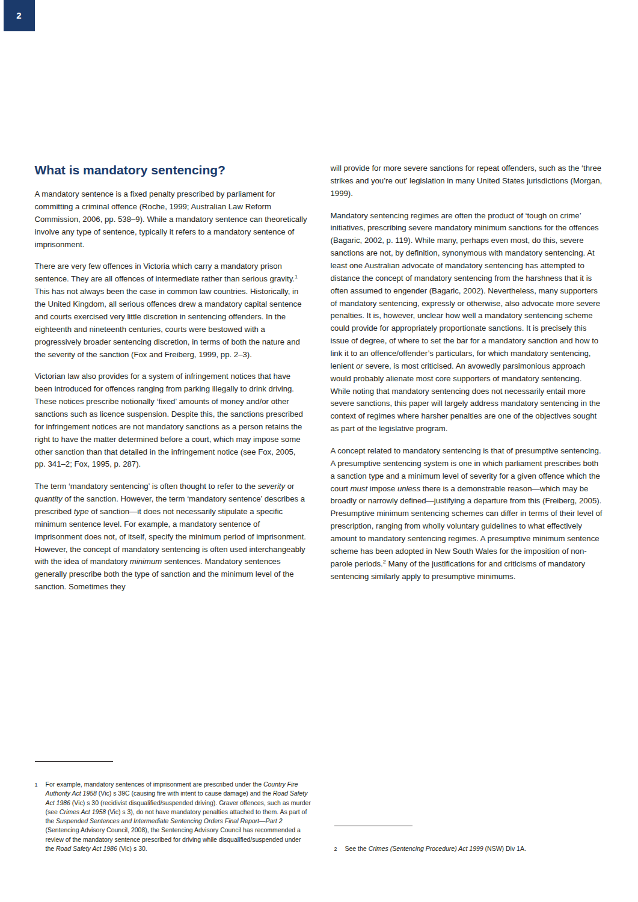2
What is mandatory sentencing?
A mandatory sentence is a fixed penalty prescribed by parliament for committing a criminal offence (Roche, 1999; Australian Law Reform Commission, 2006, pp. 538–9). While a mandatory sentence can theoretically involve any type of sentence, typically it refers to a mandatory sentence of imprisonment.
There are very few offences in Victoria which carry a mandatory prison sentence. They are all offences of intermediate rather than serious gravity.1 This has not always been the case in common law countries. Historically, in the United Kingdom, all serious offences drew a mandatory capital sentence and courts exercised very little discretion in sentencing offenders. In the eighteenth and nineteenth centuries, courts were bestowed with a progressively broader sentencing discretion, in terms of both the nature and the severity of the sanction (Fox and Freiberg, 1999, pp. 2–3).
Victorian law also provides for a system of infringement notices that have been introduced for offences ranging from parking illegally to drink driving. These notices prescribe notionally ‘fixed’ amounts of money and/or other sanctions such as licence suspension. Despite this, the sanctions prescribed for infringement notices are not mandatory sanctions as a person retains the right to have the matter determined before a court, which may impose some other sanction than that detailed in the infringement notice (see Fox, 2005, pp. 341–2; Fox, 1995, p. 287).
The term ‘mandatory sentencing’ is often thought to refer to the severity or quantity of the sanction. However, the term ‘mandatory sentence’ describes a prescribed type of sanction—it does not necessarily stipulate a specific minimum sentence level. For example, a mandatory sentence of imprisonment does not, of itself, specify the minimum period of imprisonment. However, the concept of mandatory sentencing is often used interchangeably with the idea of mandatory minimum sentences. Mandatory sentences generally prescribe both the type of sanction and the minimum level of the sanction. Sometimes they
will provide for more severe sanctions for repeat offenders, such as the ‘three strikes and you’re out’ legislation in many United States jurisdictions (Morgan, 1999).
Mandatory sentencing regimes are often the product of ‘tough on crime’ initiatives, prescribing severe mandatory minimum sanctions for the offences (Bagaric, 2002, p. 119). While many, perhaps even most, do this, severe sanctions are not, by definition, synonymous with mandatory sentencing. At least one Australian advocate of mandatory sentencing has attempted to distance the concept of mandatory sentencing from the harshness that it is often assumed to engender (Bagaric, 2002). Nevertheless, many supporters of mandatory sentencing, expressly or otherwise, also advocate more severe penalties. It is, however, unclear how well a mandatory sentencing scheme could provide for appropriately proportionate sanctions. It is precisely this issue of degree, of where to set the bar for a mandatory sanction and how to link it to an offence/offender’s particulars, for which mandatory sentencing, lenient or severe, is most criticised. An avowedly parsimonious approach would probably alienate most core supporters of mandatory sentencing. While noting that mandatory sentencing does not necessarily entail more severe sanctions, this paper will largely address mandatory sentencing in the context of regimes where harsher penalties are one of the objectives sought as part of the legislative program.
A concept related to mandatory sentencing is that of presumptive sentencing. A presumptive sentencing system is one in which parliament prescribes both a sanction type and a minimum level of severity for a given offence which the court must impose unless there is a demonstrable reason—which may be broadly or narrowly defined—justifying a departure from this (Freiberg, 2005). Presumptive minimum sentencing schemes can differ in terms of their level of prescription, ranging from wholly voluntary guidelines to what effectively amount to mandatory sentencing regimes. A presumptive minimum sentence scheme has been adopted in New South Wales for the imposition of non-parole periods.2 Many of the justifications for and criticisms of mandatory sentencing similarly apply to presumptive minimums.
1
For example, mandatory sentences of imprisonment are prescribed under the Country Fire Authority Act 1958 (Vic) s 39C (causing fire with intent to cause damage) and the Road Safety Act 1986 (Vic) s 30 (recidivist disqualified/suspended driving). Graver offences, such as murder (see Crimes Act 1958 (Vic) s 3), do not have mandatory penalties attached to them. As part of the Suspended Sentences and Intermediate Sentencing Orders Final Report—Part 2 (Sentencing Advisory Council, 2008), the Sentencing Advisory Council has recommended a review of the mandatory sentence prescribed for driving while disqualified/suspended under the Road Safety Act 1986 (Vic) s 30.
2
See the Crimes (Sentencing Procedure) Act 1999 (NSW) Div 1A.